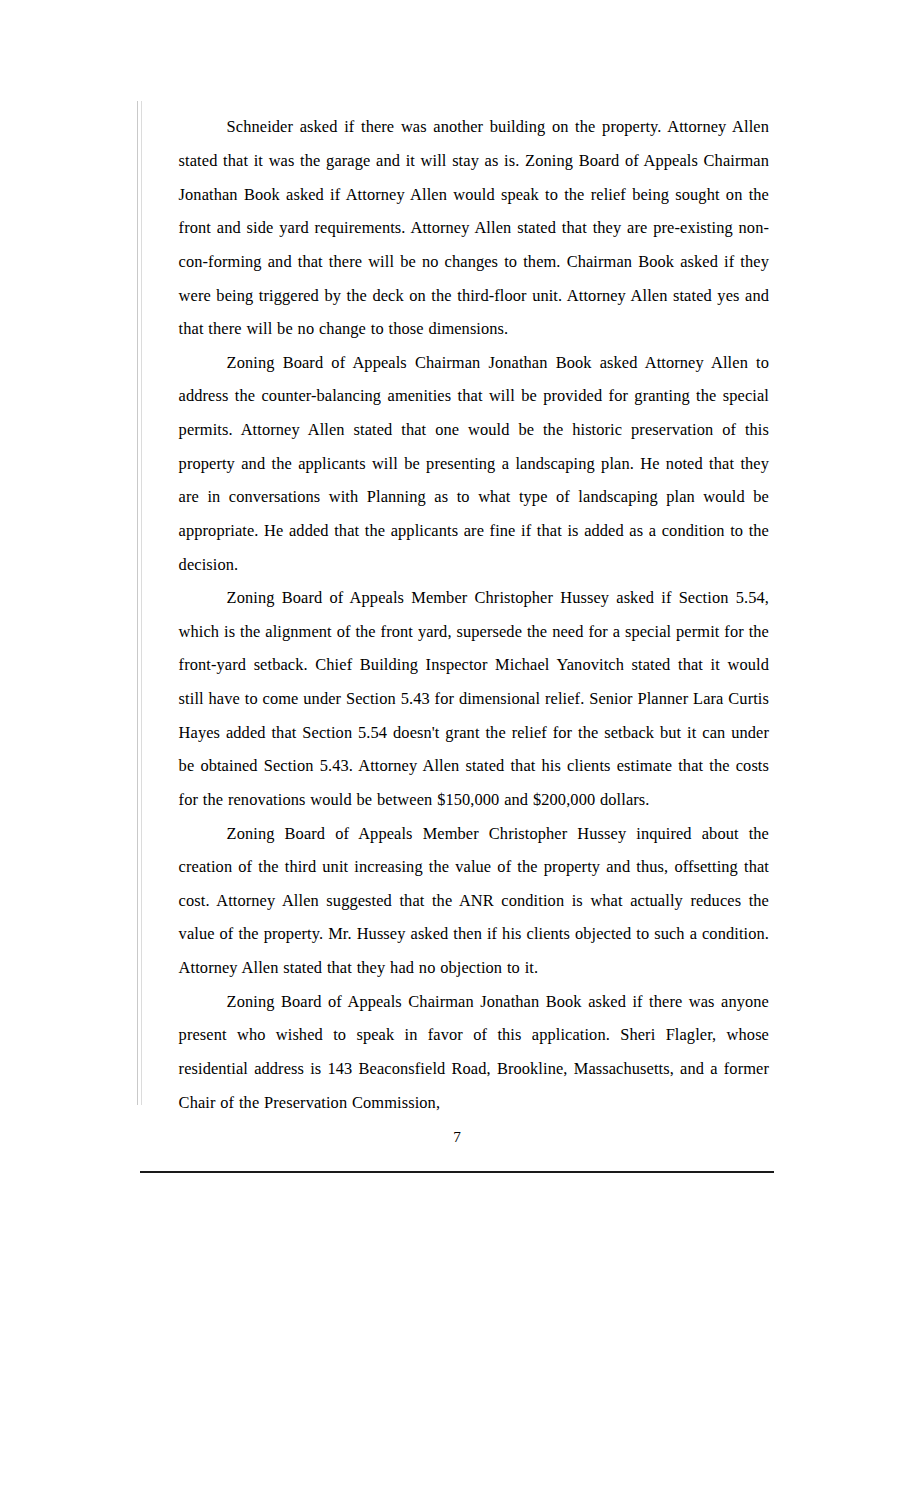Schneider asked if there was another building on the property. Attorney Allen stated that it was the garage and it will stay as is. Zoning Board of Appeals Chairman Jonathan Book asked if Attorney Allen would speak to the relief being sought on the front and side yard requirements. Attorney Allen stated that they are pre-existing non-con-forming and that there will be no changes to them. Chairman Book asked if they were being triggered by the deck on the third-floor unit. Attorney Allen stated yes and that there will be no change to those dimensions.
Zoning Board of Appeals Chairman Jonathan Book asked Attorney Allen to address the counter-balancing amenities that will be provided for granting the special permits. Attorney Allen stated that one would be the historic preservation of this property and the applicants will be presenting a landscaping plan. He noted that they are in conversations with Planning as to what type of landscaping plan would be appropriate. He added that the applicants are fine if that is added as a condition to the decision.
Zoning Board of Appeals Member Christopher Hussey asked if Section 5.54, which is the alignment of the front yard, supersede the need for a special permit for the front-yard setback. Chief Building Inspector Michael Yanovitch stated that it would still have to come under Section 5.43 for dimensional relief. Senior Planner Lara Curtis Hayes added that Section 5.54 doesn't grant the relief for the setback but it can under be obtained Section 5.43. Attorney Allen stated that his clients estimate that the costs for the renovations would be between $150,000 and $200,000 dollars.
Zoning Board of Appeals Member Christopher Hussey inquired about the creation of the third unit increasing the value of the property and thus, offsetting that cost. Attorney Allen suggested that the ANR condition is what actually reduces the value of the property. Mr. Hussey asked then if his clients objected to such a condition. Attorney Allen stated that they had no objection to it.
Zoning Board of Appeals Chairman Jonathan Book asked if there was anyone present who wished to speak in favor of this application. Sheri Flagler, whose residential address is 143 Beaconsfield Road, Brookline, Massachusetts, and a former Chair of the Preservation Commission,
7